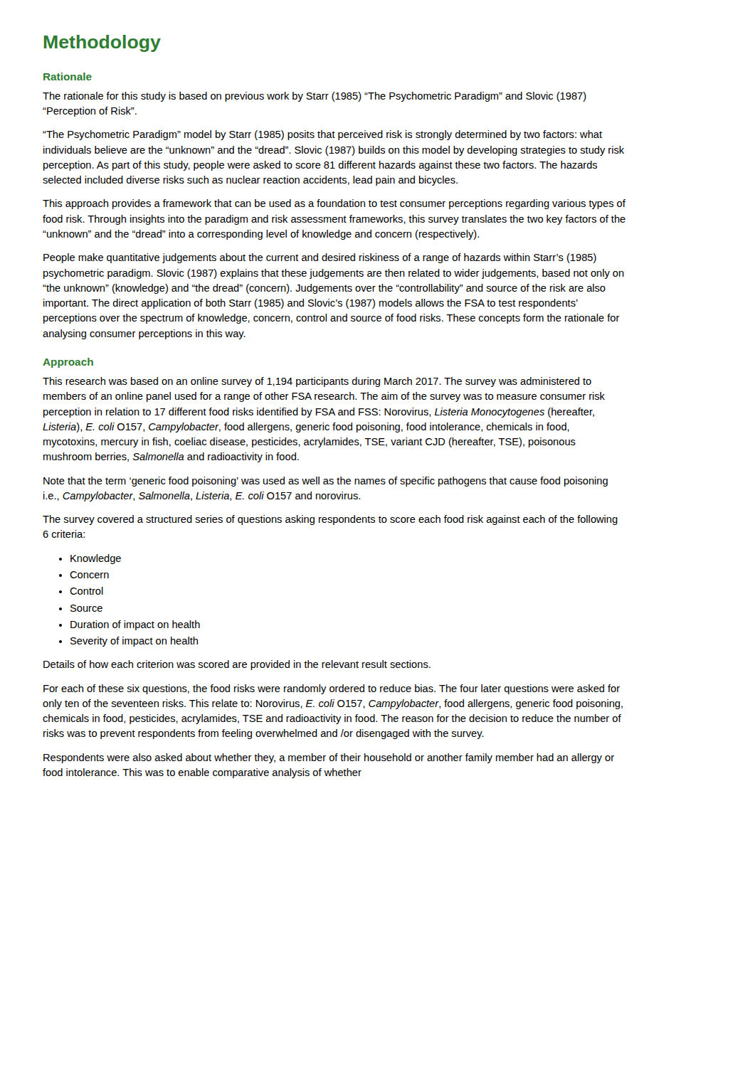Methodology
Rationale
The rationale for this study is based on previous work by Starr (1985) “The Psychometric Paradigm” and Slovic (1987) “Perception of Risk”.
“The Psychometric Paradigm” model by Starr (1985) posits that perceived risk is strongly determined by two factors: what individuals believe are the “unknown” and the “dread”. Slovic (1987) builds on this model by developing strategies to study risk perception. As part of this study, people were asked to score 81 different hazards against these two factors. The hazards selected included diverse risks such as nuclear reaction accidents, lead pain and bicycles.
This approach provides a framework that can be used as a foundation to test consumer perceptions regarding various types of food risk. Through insights into the paradigm and risk assessment frameworks, this survey translates the two key factors of the “unknown” and the “dread” into a corresponding level of knowledge and concern (respectively).
People make quantitative judgements about the current and desired riskiness of a range of hazards within Starr’s (1985) psychometric paradigm. Slovic (1987) explains that these judgements are then related to wider judgements, based not only on “the unknown” (knowledge) and “the dread” (concern). Judgements over the “controllability” and source of the risk are also important. The direct application of both Starr (1985) and Slovic’s (1987) models allows the FSA to test respondents’ perceptions over the spectrum of knowledge, concern, control and source of food risks. These concepts form the rationale for analysing consumer perceptions in this way.
Approach
This research was based on an online survey of 1,194 participants during March 2017. The survey was administered to members of an online panel used for a range of other FSA research. The aim of the survey was to measure consumer risk perception in relation to 17 different food risks identified by FSA and FSS: Norovirus, Listeria Monocytogenes (hereafter, Listeria), E. coli O157, Campylobacter, food allergens, generic food poisoning, food intolerance, chemicals in food, mycotoxins, mercury in fish, coeliac disease, pesticides, acrylamides, TSE, variant CJD (hereafter, TSE), poisonous mushroom berries, Salmonella and radioactivity in food.
Note that the term ‘generic food poisoning’ was used as well as the names of specific pathogens that cause food poisoning i.e., Campylobacter, Salmonella, Listeria, E. coli O157 and norovirus.
The survey covered a structured series of questions asking respondents to score each food risk against each of the following 6 criteria:
Knowledge
Concern
Control
Source
Duration of impact on health
Severity of impact on health
Details of how each criterion was scored are provided in the relevant result sections.
For each of these six questions, the food risks were randomly ordered to reduce bias. The four later questions were asked for only ten of the seventeen risks. This relate to: Norovirus, E. coli O157, Campylobacter, food allergens, generic food poisoning, chemicals in food, pesticides, acrylamides, TSE and radioactivity in food. The reason for the decision to reduce the number of risks was to prevent respondents from feeling overwhelmed and /or disengaged with the survey.
Respondents were also asked about whether they, a member of their household or another family member had an allergy or food intolerance. This was to enable comparative analysis of whether